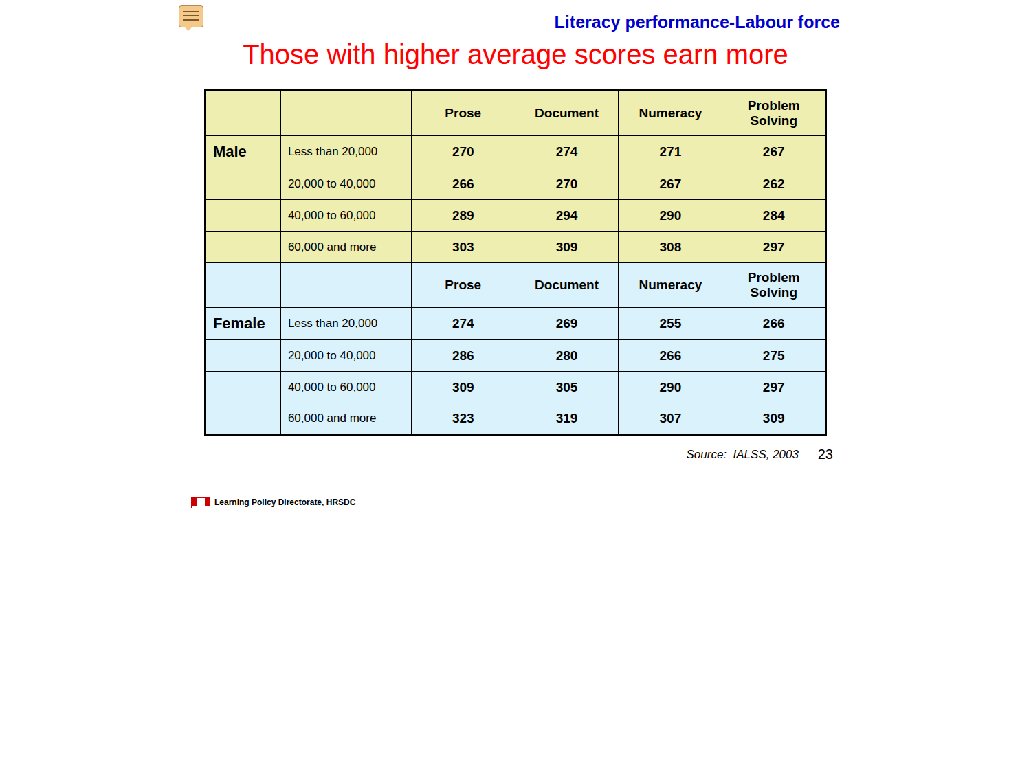Literacy performance-Labour force
Those with higher average scores earn more
| | | Prose | Document | Numeracy | Problem Solving |
| Male | Less than 20,000 | 270 | 274 | 271 | 267 |
| | 20,000 to 40,000 | 266 | 270 | 267 | 262 |
| | 40,000 to 60,000 | 289 | 294 | 290 | 284 |
| | 60,000 and more | 303 | 309 | 308 | 297 |
| | | Prose | Document | Numeracy | Problem Solving |
| Female | Less than 20,000 | 274 | 269 | 255 | 266 |
| | 20,000 to 40,000 | 286 | 280 | 266 | 275 |
| | 40,000 to 60,000 | 309 | 305 | 290 | 297 |
| | 60,000 and more | 323 | 319 | 307 | 309 |
Source: IALSS, 2003 23
Learning Policy Directorate, HRSDC